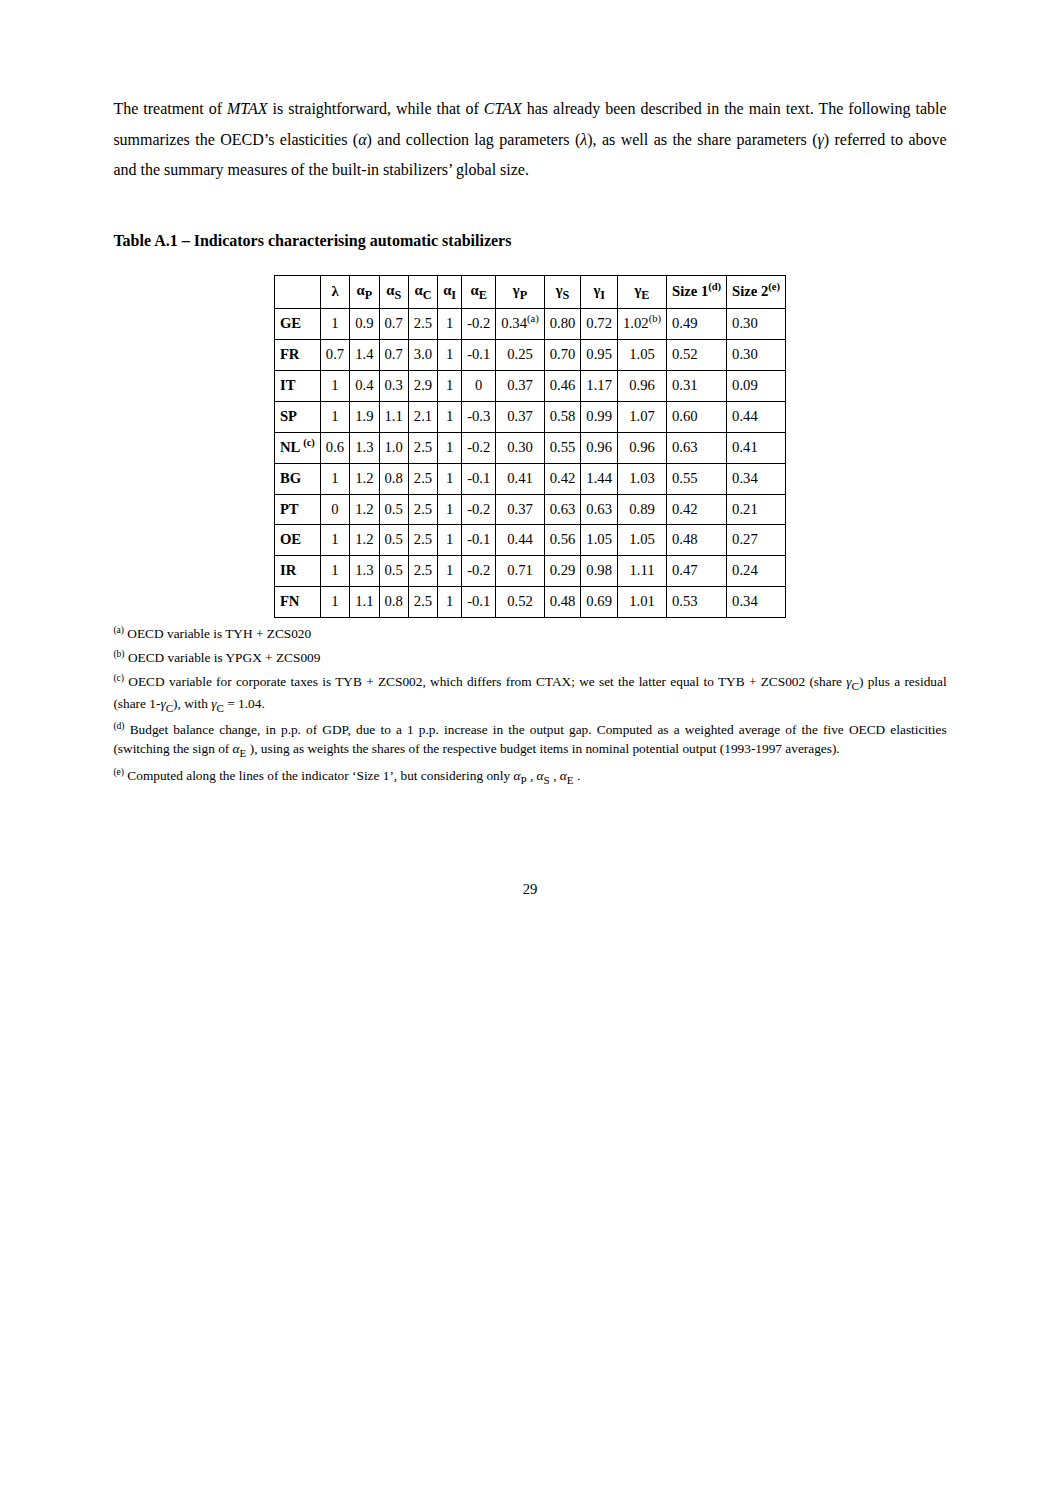The treatment of MTAX is straightforward, while that of CTAX has already been described in the main text. The following table summarizes the OECD’s elasticities (α) and collection lag parameters (λ), as well as the share parameters (γ) referred to above and the summary measures of the built-in stabilizers’ global size.
Table A.1 – Indicators characterising automatic stabilizers
| | λ | α P | α S | α C | α I | α E | γ P | γ S | γ I | γ E | Size 1 (d) | Size 2 (e) |
| --- | --- | --- | --- | --- | --- | --- | --- | --- | --- | --- | --- | --- |
| GE | 1 | 0.9 | 0.7 | 2.5 | 1 | -0.2 | 0.34 (a) | 0.80 | 0.72 | 1.02 (b) | 0.49 | 0.30 |
| FR | 0.7 | 1.4 | 0.7 | 3.0 | 1 | -0.1 | 0.25 | 0.70 | 0.95 | 1.05 | 0.52 | 0.30 |
| IT | 1 | 0.4 | 0.3 | 2.9 | 1 | 0 | 0.37 | 0.46 | 1.17 | 0.96 | 0.31 | 0.09 |
| SP | 1 | 1.9 | 1.1 | 2.1 | 1 | -0.3 | 0.37 | 0.58 | 0.99 | 1.07 | 0.60 | 0.44 |
| NL (c) | 0.6 | 1.3 | 1.0 | 2.5 | 1 | -0.2 | 0.30 | 0.55 | 0.96 | 0.96 | 0.63 | 0.41 |
| BG | 1 | 1.2 | 0.8 | 2.5 | 1 | -0.1 | 0.41 | 0.42 | 1.44 | 1.03 | 0.55 | 0.34 |
| PT | 0 | 1.2 | 0.5 | 2.5 | 1 | -0.2 | 0.37 | 0.63 | 0.63 | 0.89 | 0.42 | 0.21 |
| OE | 1 | 1.2 | 0.5 | 2.5 | 1 | -0.1 | 0.44 | 0.56 | 1.05 | 1.05 | 0.48 | 0.27 |
| IR | 1 | 1.3 | 0.5 | 2.5 | 1 | -0.2 | 0.71 | 0.29 | 0.98 | 1.11 | 0.47 | 0.24 |
| FN | 1 | 1.1 | 0.8 | 2.5 | 1 | -0.1 | 0.52 | 0.48 | 0.69 | 1.01 | 0.53 | 0.34 |
(a) OECD variable is TYH + ZCS020
(b) OECD variable is YPGX + ZCS009
(c) OECD variable for corporate taxes is TYB + ZCS002, which differs from CTAX; we set the latter equal to TYB + ZCS002 (share γC) plus a residual (share 1-γC), with γC = 1.04.
(d) Budget balance change, in p.p. of GDP, due to a 1 p.p. increase in the output gap. Computed as a weighted average of the five OECD elasticities (switching the sign of αE ), using as weights the shares of the respective budget items in nominal potential output (1993-1997 averages).
(e) Computed along the lines of the indicator ‘Size 1’, but considering only αP , αS , αE .
29